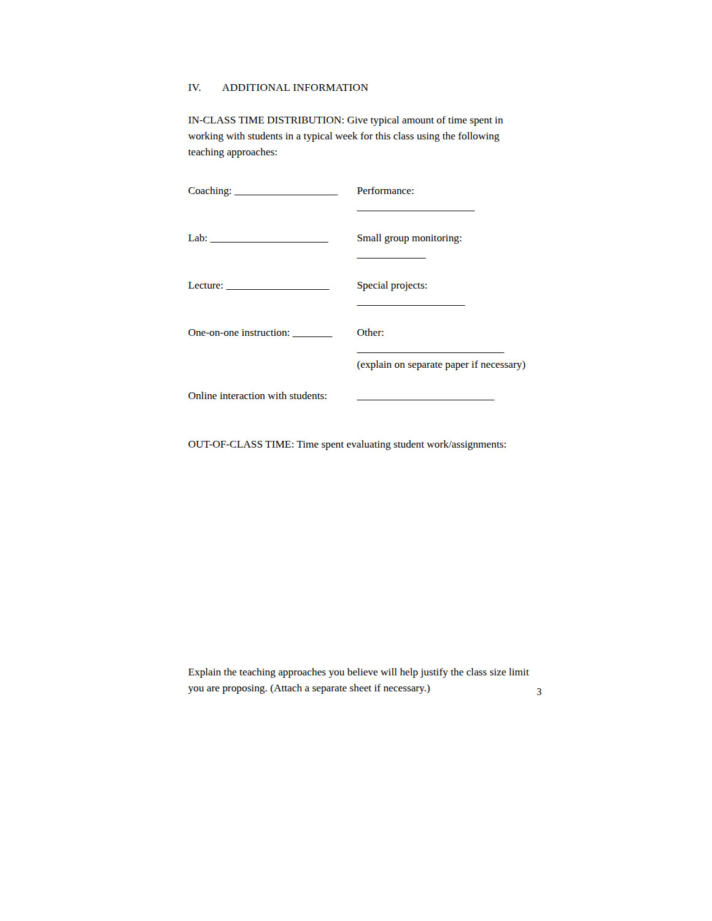IV. ADDITIONAL INFORMATION
IN-CLASS TIME DISTRIBUTION: Give typical amount of time spent in working with students in a typical week for this class using the following teaching approaches:
| Coaching: _____________________ | Performance: ________________________ |
| Lab: ________________________ | Small group monitoring: ______________ |
| Lecture: _____________________ | Special projects: ______________________ |
| One-on-one instruction: ________ | Other: ______________________________ (explain on separate paper if necessary) |
| Online interaction with students: | ____________________________ |
OUT-OF-CLASS TIME: Time spent evaluating student work/assignments:
Explain the teaching approaches you believe will help justify the class size limit you are proposing. (Attach a separate sheet if necessary.)
3